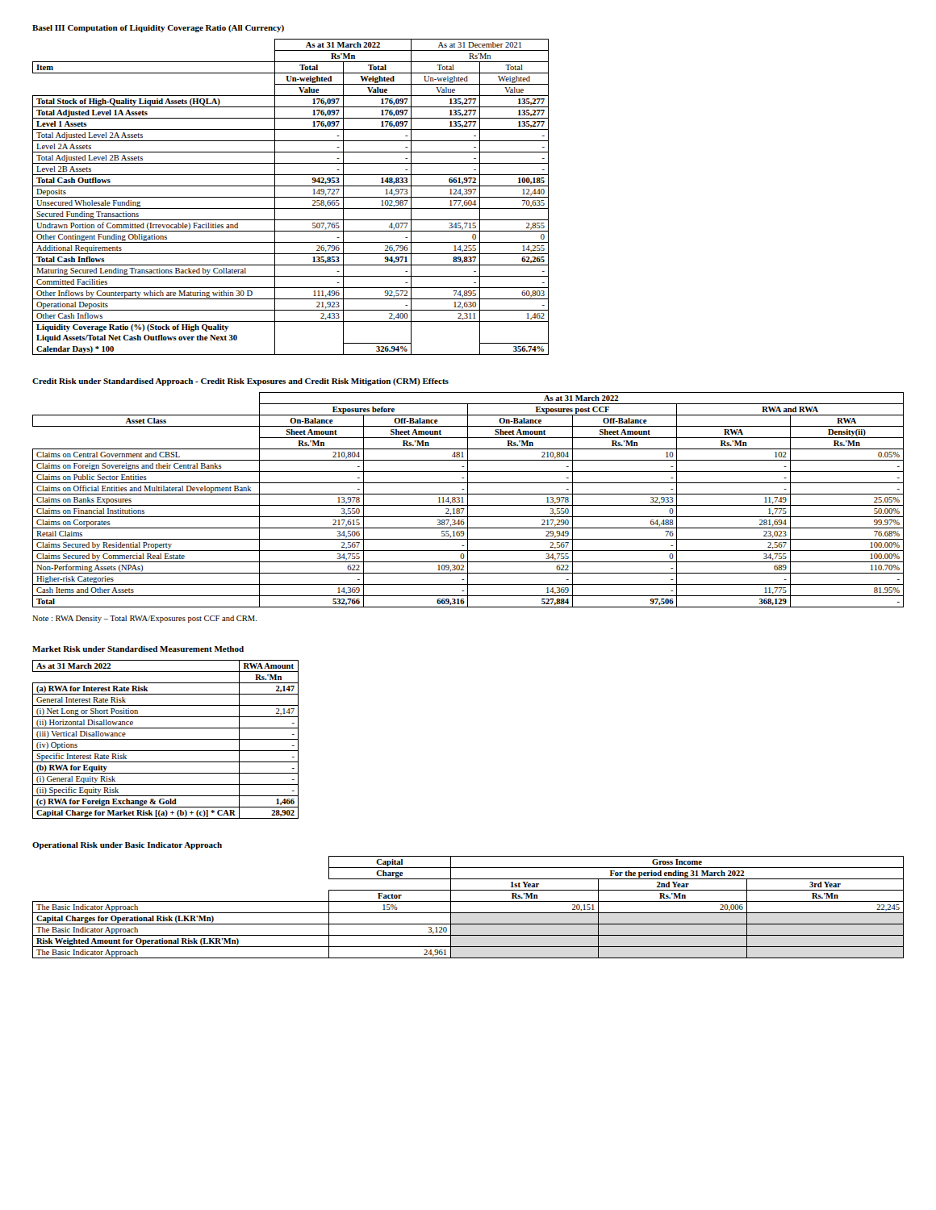Basel III Computation of Liquidity Coverage Ratio (All Currency)
| | As at 31 March 2022 | As at 31 December 2021 |
| --- | --- | --- |
| | Rs'Mn | Rs'Mn |
| Item | Total | Total | Total | Total |
| | Un-weighted | Weighted | Un-weighted | Weighted |
| | Value | Value | Value | Value |
| Total Stock of High-Quality Liquid Assets (HQLA) | 176,097 | 176,097 | 135,277 | 135,277 |
| Total Adjusted Level 1A Assets | 176,097 | 176,097 | 135,277 | 135,277 |
| Level 1 Assets | 176,097 | 176,097 | 135,277 | 135,277 |
| Total Adjusted Level 2A Assets | - | - | - | - |
| Level 2A Assets | - | - | - | - |
| Total Adjusted Level 2B Assets | - | - | - | - |
| Level 2B Assets | - | - | - | - |
| Total Cash Outflows | 942,953 | 148,833 | 661,972 | 100,185 |
| Deposits | 149,727 | 14,973 | 124,397 | 12,440 |
| Unsecured Wholesale Funding | 258,665 | 102,987 | 177,604 | 70,635 |
| Secured Funding Transactions | | | | |
| Undrawn Portion of Committed (Irrevocable) Facilities and | 507,765 | 4,077 | 345,715 | 2,855 |
| Other Contingent Funding Obligations | - | - | 0 | 0 |
| Additional Requirements | 26,796 | 26,796 | 14,255 | 14,255 |
| Total Cash Inflows | 135,853 | 94,971 | 89,837 | 62,265 |
| Maturing Secured Lending Transactions Backed by Collateral | - | - | - | - |
| Committed Facilities | - | - | - | - |
| Other Inflows by Counterparty which are Maturing within 30 D | 111,496 | 92,572 | 74,895 | 60,803 |
| Operational Deposits | 21,923 | - | 12,630 | - |
| Other Cash Inflows | 2,433 | 2,400 | 2,311 | 1,462 |
| Liquidity Coverage Ratio (%) (Stock of High Quality | | | | |
| Liquid Assets/Total Net Cash Outflows over the Next 30 | | | | |
| Calendar Days) * 100 | | 326.94% | | 356.74% |
Credit Risk under Standardised Approach - Credit Risk Exposures and Credit Risk Mitigation (CRM) Effects
| | As at 31 March 2022 |
| --- | --- |
| | Exposures before | Exposures post CCF | RWA and RWA |
| Asset Class | On-Balance | Off-Balance | On-Balance | Off-Balance | | RWA |
| | Sheet Amount | Sheet Amount | Sheet Amount | Sheet Amount | RWA | Density(ii) |
| | Rs.'Mn | Rs.'Mn | Rs.'Mn | Rs.'Mn | Rs.'Mn | Rs.'Mn |
| Claims on Central Government and CBSL | 210,804 | 481 | 210,804 | 10 | 102 | 0.05% |
| Claims on Foreign Sovereigns and their Central Banks | - | - | - | - | - | - |
| Claims on Public Sector Entities | - | - | - | - | - | - |
| Claims on Official Entities and Multilateral Development Bank | - | - | - | - | - | - |
| Claims on Banks Exposures | 13,978 | 114,831 | 13,978 | 32,933 | 11,749 | 25.05% |
| Claims on Financial Institutions | 3,550 | 2,187 | 3,550 | 0 | 1,775 | 50.00% |
| Claims on Corporates | 217,615 | 387,346 | 217,290 | 64,488 | 281,694 | 99.97% |
| Retail Claims | 34,506 | 55,169 | 29,949 | 76 | 23,023 | 76.68% |
| Claims Secured by Residential Property | 2,567 | - | 2,567 | - | 2,567 | 100.00% |
| Claims Secured by Commercial Real Estate | 34,755 | 0 | 34,755 | 0 | 34,755 | 100.00% |
| Non-Performing Assets (NPAs) | 622 | 109,302 | 622 | - | 689 | 110.70% |
| Higher-risk Categories | - | - | - | - | - | - |
| Cash Items and Other Assets | 14,369 | - | 14,369 | - | 11,775 | 81.95% |
| Total | 532,766 | 669,316 | 527,884 | 97,506 | 368,129 | - |
Note : RWA Density – Total RWA/Exposures post CCF and CRM.
Market Risk under Standardised Measurement Method
| As at 31 March 2022 | RWA Amount |
| --- | --- |
| | Rs.'Mn |
| (a) RWA for Interest Rate Risk | 2,147 |
| General Interest Rate Risk | |
| (i) Net Long or Short Position | 2,147 |
| (ii) Horizontal Disallowance | - |
| (iii) Vertical Disallowance | - |
| (iv) Options | - |
| Specific Interest Rate Risk | - |
| (b) RWA for Equity | - |
| (i) General Equity Risk | - |
| (ii) Specific Equity Risk | - |
| (c) RWA for Foreign Exchange & Gold | 1,466 |
| Capital Charge for Market Risk [(a) + (b) + (c)] * CAR | 28,902 |
Operational Risk under Basic Indicator Approach
| | Capital | Gross Income |
| --- | --- | --- |
| | Charge | For the period ending 31 March 2022 |
| | | 1st Year | 2nd Year | 3rd Year |
| | Factor | Rs.'Mn | Rs.'Mn | Rs.'Mn |
| The Basic Indicator Approach | 15% | 20,151 | 20,006 | 22,245 |
| Capital Charges for Operational Risk (LKR'Mn) | | | | |
| The Basic Indicator Approach | 3,120 | | | |
| Risk Weighted Amount for Operational Risk (LKR'Mn) | | | | |
| The Basic Indicator Approach | 24,961 | | | |